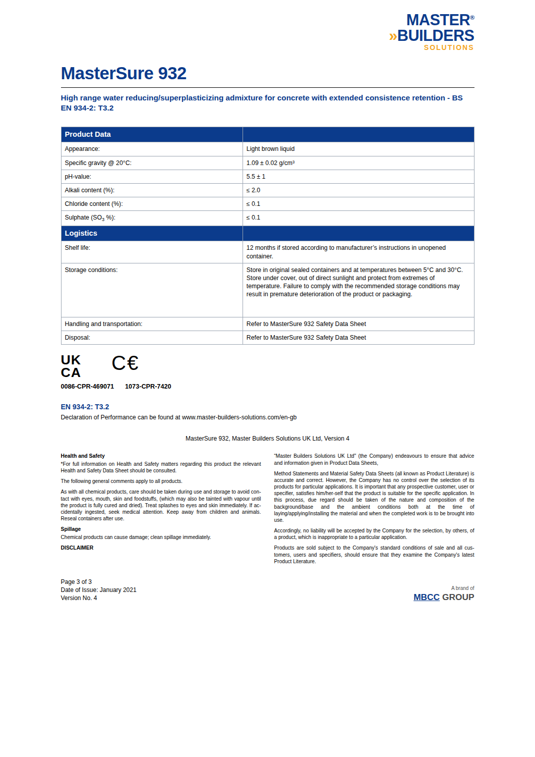MASTER®
»BUILDERS
SOLUTIONS
MasterSure 932
High range water reducing/superplasticizing admixture for concrete with extended consistence retention - BS EN 934-2: T3.2
| Product Data | |
| --- | --- |
| Appearance: | Light brown liquid |
| Specific gravity @ 20°C: | 1.09 ± 0.02 g/cm³ |
| pH-value: | 5.5 ± 1 |
| Alkali content (%): | ≤ 2.0 |
| Chloride content (%): | ≤ 0.1 |
| Sulphate (SO 3 %): | ≤ 0.1 |
| Logistics | |
| Shelf life: | 12 months if stored according to manufacturer’s instructions in unopened container. |
| Storage conditions: | Store in original sealed containers and at temperatures between 5°C and 30°C. Store under cover, out of direct sunlight and protect from extremes of temperature. Failure to comply with the recommended storage conditions may result in premature deterioration of the product or packaging. |
| Handling and transportation: | Refer to MasterSure 932 Safety Data Sheet |
| Disposal: | Refer to MasterSure 932 Safety Data Sheet |
UK
CA
C€
0086-CPR-469071
1073-CPR-7420
EN 934-2: T3.2
Declaration of Performance can be found at www.master-builders-solutions.com/en-gb
MasterSure 932, Master Builders Solutions UK Ltd, Version 4
Health and Safety
*For full information on Health and Safety matters regarding this product the relevant Health and Safety Data Sheet should be consulted.
The following general comments apply to all products.
As with all chemical products, care should be taken during use and storage to avoid contact with eyes, mouth, skin and foodstuffs, (which may also be tainted with vapour until the product is fully cured and dried). Treat splashes to eyes and skin immediately. If accidentally ingested, seek medical attention. Keep away from children and animals. Reseal containers after use.
Spillage
Chemical products can cause damage; clean spillage immediately.
DISCLAIMER
“Master Builders Solutions UK Ltd" (the Company) endeavours to ensure that advice and information given in Product Data Sheets,
Method Statements and Material Safety Data Sheets (all known as Product Literature) is accurate and correct. However, the Company has no control over the selection of its products for particular applications. It is important that any prospective customer, user or specifier, satisfies him/her-self that the product is suitable for the specific application. In this process, due regard should be taken of the nature and composition of the background/base and the ambient conditions both at the time of laying/applying/installing the material and when the completed work is to be brought into use.
Accordingly, no liability will be accepted by the Company for the selection, by others, of a product, which is inappropriate to a particular application.
Products are sold subject to the Company's standard conditions of sale and all customers, users and specifiers, should ensure that they examine the Company's latest Product Literature.
Page 3 of 3
Date of Issue: January 2021
Version No. 4
A brand of
MBCC GROUP